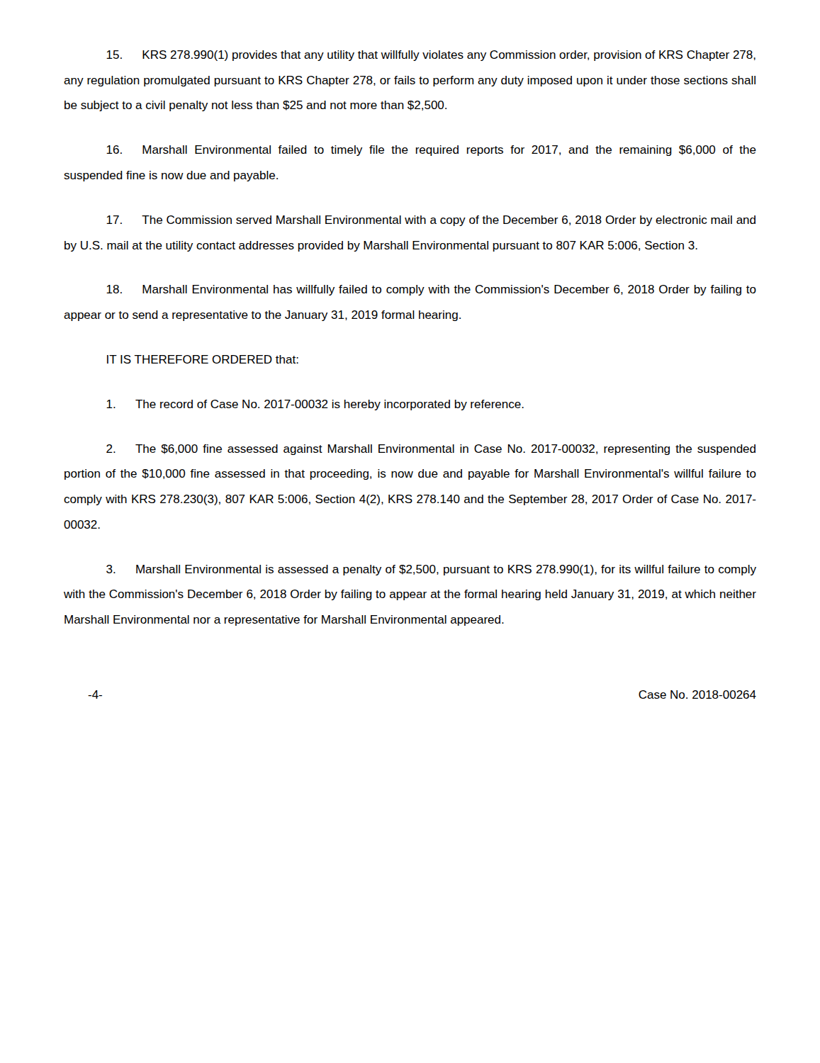15. KRS 278.990(1) provides that any utility that willfully violates any Commission order, provision of KRS Chapter 278, any regulation promulgated pursuant to KRS Chapter 278, or fails to perform any duty imposed upon it under those sections shall be subject to a civil penalty not less than $25 and not more than $2,500.
16. Marshall Environmental failed to timely file the required reports for 2017, and the remaining $6,000 of the suspended fine is now due and payable.
17. The Commission served Marshall Environmental with a copy of the December 6, 2018 Order by electronic mail and by U.S. mail at the utility contact addresses provided by Marshall Environmental pursuant to 807 KAR 5:006, Section 3.
18. Marshall Environmental has willfully failed to comply with the Commission's December 6, 2018 Order by failing to appear or to send a representative to the January 31, 2019 formal hearing.
IT IS THEREFORE ORDERED that:
1. The record of Case No. 2017-00032 is hereby incorporated by reference.
2. The $6,000 fine assessed against Marshall Environmental in Case No. 2017-00032, representing the suspended portion of the $10,000 fine assessed in that proceeding, is now due and payable for Marshall Environmental's willful failure to comply with KRS 278.230(3), 807 KAR 5:006, Section 4(2), KRS 278.140 and the September 28, 2017 Order of Case No. 2017-00032.
3. Marshall Environmental is assessed a penalty of $2,500, pursuant to KRS 278.990(1), for its willful failure to comply with the Commission's December 6, 2018 Order by failing to appear at the formal hearing held January 31, 2019, at which neither Marshall Environmental nor a representative for Marshall Environmental appeared.
-4- Case No. 2018-00264